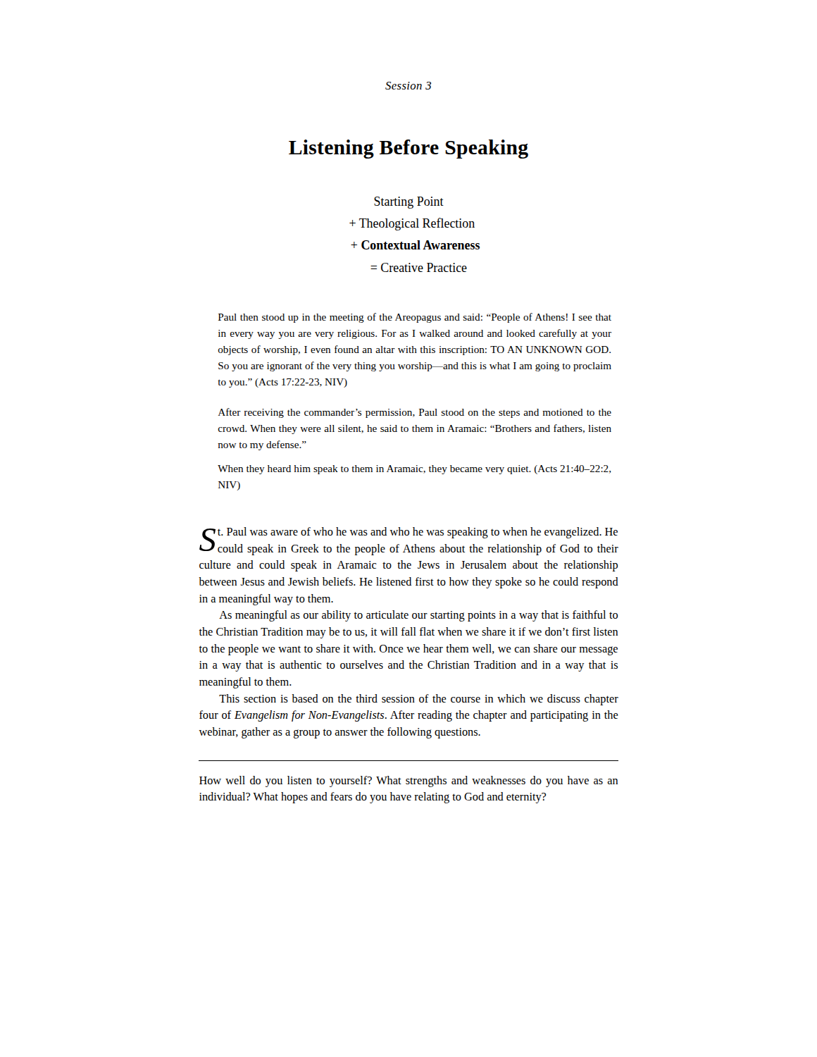Session 3
Listening Before Speaking
Starting Point + Theological Reflection + Contextual Awareness = Creative Practice
Paul then stood up in the meeting of the Areopagus and said: “People of Athens! I see that in every way you are very religious. For as I walked around and looked carefully at your objects of worship, I even found an altar with this inscription: TO AN UNKNOWN GOD. So you are ignorant of the very thing you worship—and this is what I am going to proclaim to you.” (Acts 17:22-23, NIV)
After receiving the commander’s permission, Paul stood on the steps and motioned to the crowd. When they were all silent, he said to them in Aramaic: “Brothers and fathers, listen now to my defense.”
When they heard him speak to them in Aramaic, they became very quiet. (Acts 21:40–22:2, NIV)
St. Paul was aware of who he was and who he was speaking to when he evangelized. He could speak in Greek to the people of Athens about the relationship of God to their culture and could speak in Aramaic to the Jews in Jerusalem about the relationship between Jesus and Jewish beliefs. He listened first to how they spoke so he could respond in a meaningful way to them.
As meaningful as our ability to articulate our starting points in a way that is faithful to the Christian Tradition may be to us, it will fall flat when we share it if we don’t first listen to the people we want to share it with. Once we hear them well, we can share our message in a way that is authentic to ourselves and the Christian Tradition and in a way that is meaningful to them.
This section is based on the third session of the course in which we discuss chapter four of Evangelism for Non-Evangelists. After reading the chapter and participating in the webinar, gather as a group to answer the following questions.
How well do you listen to yourself? What strengths and weaknesses do you have as an individual? What hopes and fears do you have relating to God and eternity?